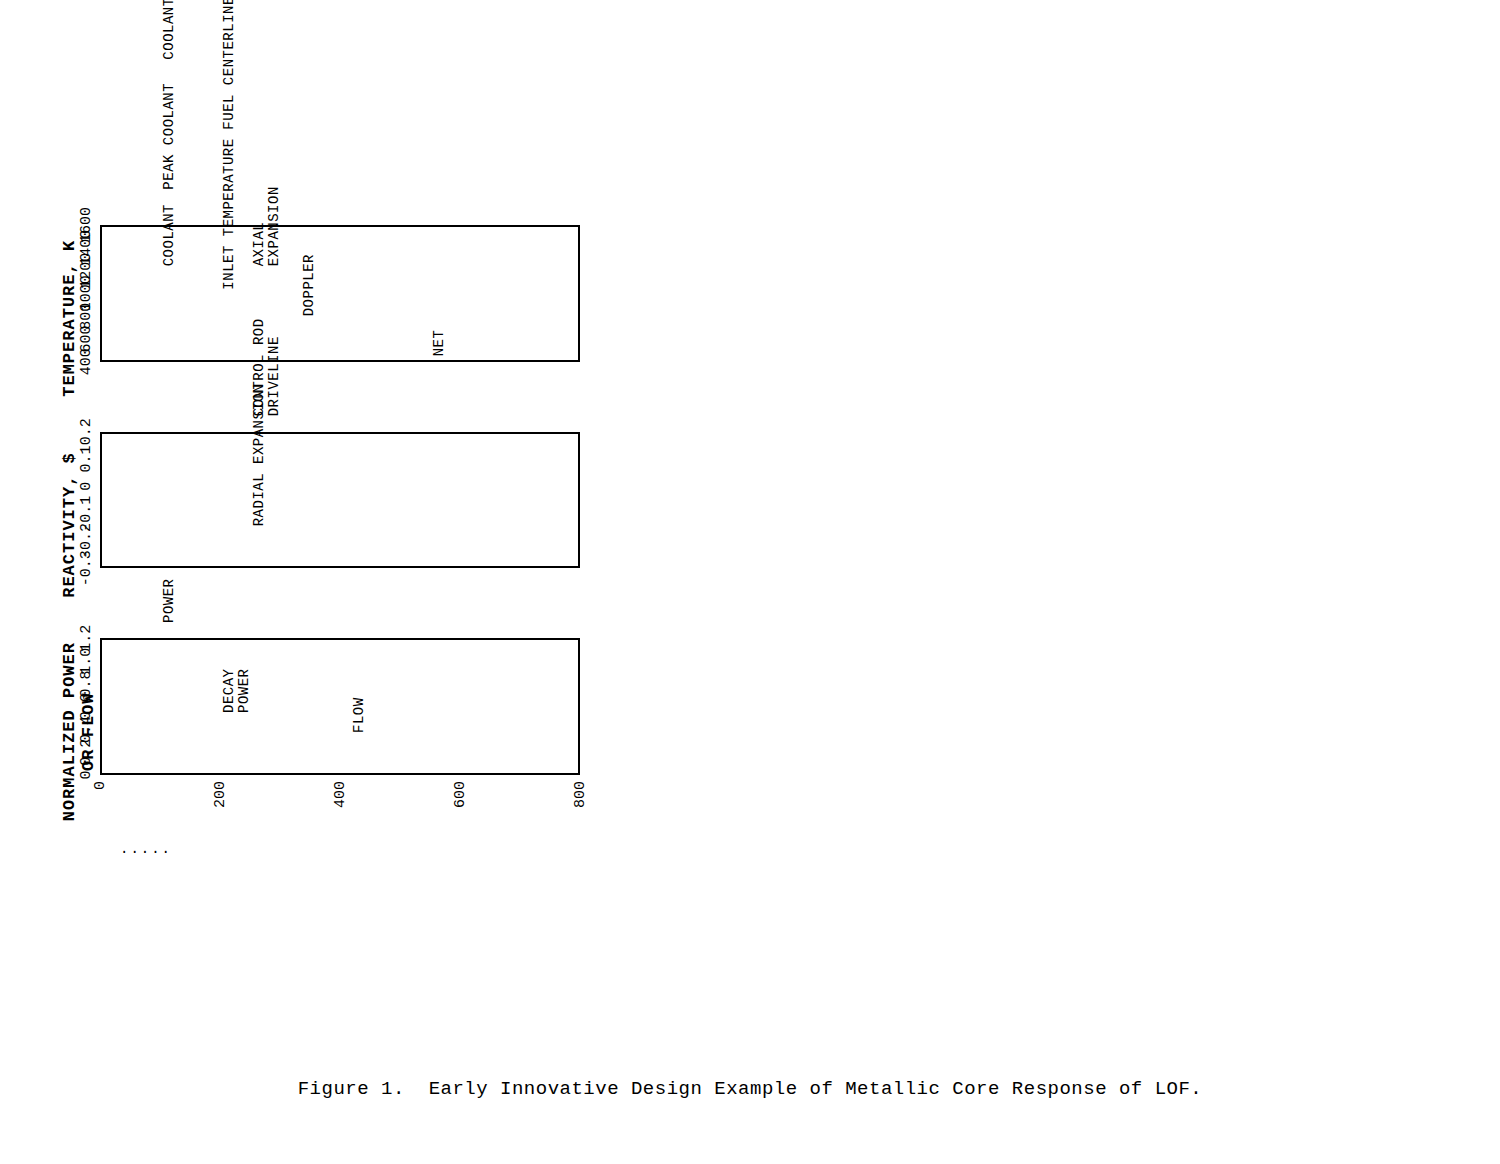NORMALIZED POWER OR FLOW
0 0.2 0.4 0.6 0.8 1.0 1.2
0 200 400 600 800
POWER DECAY
POWER FLOW
REACTIVITY, $
-0.3 -0.2 -0.1 0 0.1 0.2
COOLANT RADIAL EXPANSION CONTROL ROD
DRIVELINE DOPPLER AXIAL
EXPANSION NET
TEMPERATURE, K
400 600 800 1000 1200 1400 1600
INLET TEMPERATURE PEAK COOLANT FUEL CENTERLINE COOLANT SATURATION
·····
Figure 1. Early Innovative Design Example of Metallic Core Response of LOF.